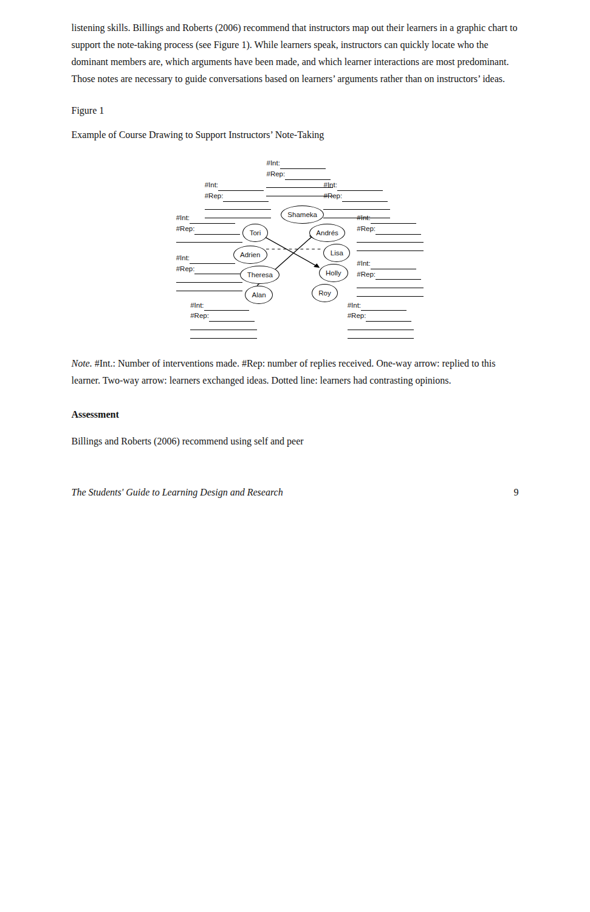listening skills. Billings and Roberts (2006) recommend that instructors map out their learners in a graphic chart to support the note-taking process (see Figure 1). While learners speak, instructors can quickly locate who the dominant members are, which arguments have been made, and which learner interactions are most predominant. Those notes are necessary to guide conversations based on learners’ arguments rather than on instructors’ ideas.
Figure 1
Example of Course Drawing to Support Instructors’ Note-Taking
#Int:
#Rep:
#Int:
#Rep:
#Int:
#Rep:
#Int:
#Rep:
#Int:
#Rep:
#Int:
#Rep:
#Int:
#Rep:
#Int:
#Rep:
#Int:
#Rep:
Shameka
Tori
Andrés
Adrien
Lisa
Theresa
Holly
Alan
Roy
Note. #Int.: Number of interventions made. #Rep: number of replies received. One-way arrow: replied to this learner. Two-way arrow: learners exchanged ideas. Dotted line: learners had contrasting opinions.
Assessment
Billings and Roberts (2006) recommend using self and peer
The Students' Guide to Learning Design and Research 9